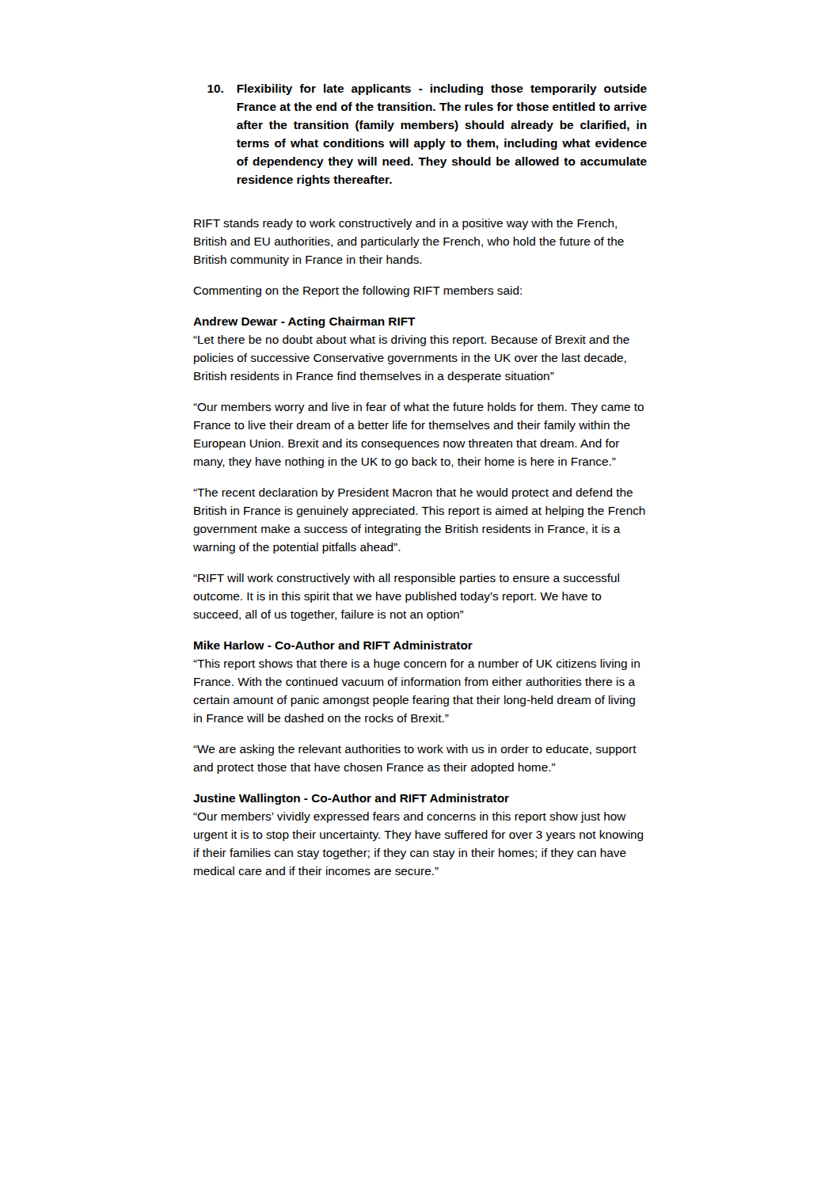Flexibility for late applicants - including those temporarily outside France at the end of the transition. The rules for those entitled to arrive after the transition (family members) should already be clarified, in terms of what conditions will apply to them, including what evidence of dependency they will need. They should be allowed to accumulate residence rights thereafter.
RIFT stands ready to work constructively and in a positive way with the French, British and EU authorities, and particularly the French, who hold the future of the British community in France in their hands.
Commenting on the Report the following RIFT members said:
Andrew Dewar - Acting Chairman RIFT
“Let there be no doubt about what is driving this report. Because of Brexit and the policies of successive Conservative governments in the UK over the last decade, British residents in France find themselves in a desperate situation”
“Our members worry and live in fear of what the future holds for them. They came to France to live their dream of a better life for themselves and their family within the European Union. Brexit and its consequences now threaten that dream. And for many, they have nothing in the UK to go back to, their home is here in France.”
“The recent declaration by President Macron that he would protect and defend the British in France is genuinely appreciated. This report is aimed at helping the French government make a success of integrating the British residents in France, it is a warning of the potential pitfalls ahead”.
“RIFT will work constructively with all responsible parties to ensure a successful outcome. It is in this spirit that we have published today’s report. We have to succeed, all of us together, failure is not an option”
Mike Harlow - Co-Author and RIFT Administrator
“This report shows that there is a huge concern for a number of UK citizens living in France. With the continued vacuum of information from either authorities there is a certain amount of panic amongst people fearing that their long-held dream of living in France will be dashed on the rocks of Brexit.”
“We are asking the relevant authorities to work with us in order to educate, support and protect those that have chosen France as their adopted home.”
Justine Wallington - Co-Author and RIFT Administrator
“Our members’ vividly expressed fears and concerns in this report show just how urgent it is to stop their uncertainty. They have suffered for over 3 years not knowing if their families can stay together; if they can stay in their homes; if they can have medical care and if their incomes are secure.”